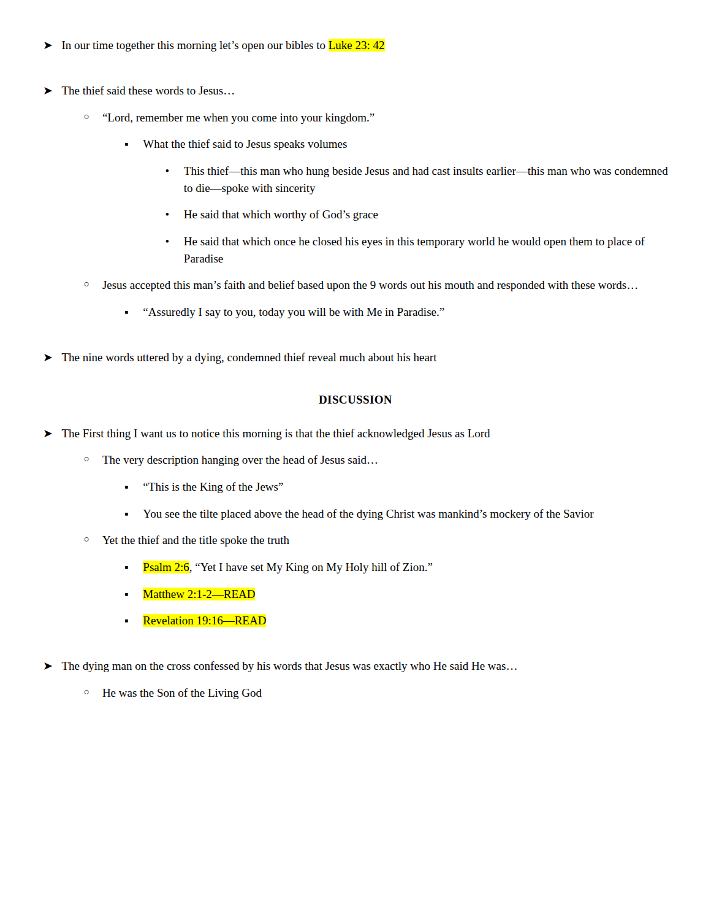In our time together this morning let’s open our bibles to Luke 23: 42
The thief said these words to Jesus…
“Lord, remember me when you come into your kingdom.”
What the thief said to Jesus speaks volumes
This thief—this man who hung beside Jesus and had cast insults earlier—this man who was condemned to die—spoke with sincerity
He said that which worthy of God’s grace
He said that which once he closed his eyes in this temporary world he would open them to place of Paradise
Jesus accepted this man’s faith and belief based upon the 9 words out his mouth and responded with these words…
“Assuredly I say to you, today you will be with Me in Paradise.”
The nine words uttered by a dying, condemned thief reveal much about his heart
DISCUSSION
The First thing I want us to notice this morning is that the thief acknowledged Jesus as Lord
The very description hanging over the head of Jesus said…
“This is the King of the Jews”
You see the tilte placed above the head of the dying Christ was mankind’s mockery of the Savior
Yet the thief and the title spoke the truth
Psalm 2:6, “Yet I have set My King on My Holy hill of Zion.”
Matthew 2:1-2—READ
Revelation 19:16—READ
The dying man on the cross confessed by his words that Jesus was exactly who He said He was…
He was the Son of the Living God